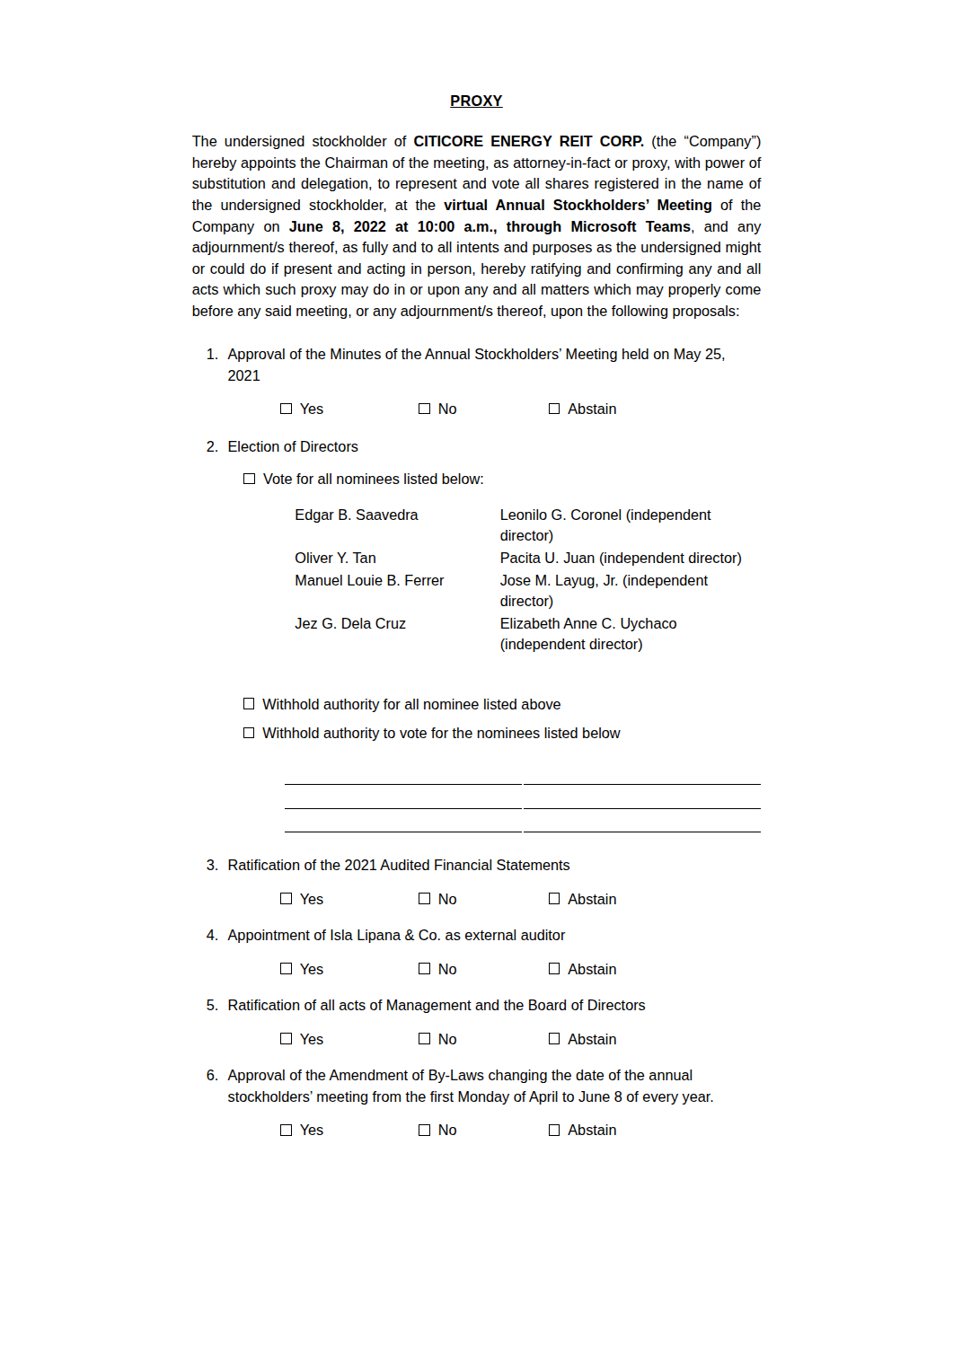PROXY
The undersigned stockholder of CITICORE ENERGY REIT CORP. (the “Company”) hereby appoints the Chairman of the meeting, as attorney-in-fact or proxy, with power of substitution and delegation, to represent and vote all shares registered in the name of the undersigned stockholder, at the virtual Annual Stockholders’ Meeting of the Company on June 8, 2022 at 10:00 a.m., through Microsoft Teams, and any adjournment/s thereof, as fully and to all intents and purposes as the undersigned might or could do if present and acting in person, hereby ratifying and confirming any and all acts which such proxy may do in or upon any and all matters which may properly come before any said meeting, or any adjournment/s thereof, upon the following proposals:
Approval of the Minutes of the Annual Stockholders’ Meeting held on May 25, 2021
Yes No Abstain
Election of Directors
Vote for all nominees listed below:
| Edgar B. Saavedra | Leonilo G. Coronel (independent director) |
| Oliver Y. Tan | Pacita U. Juan (independent director) |
| Manuel Louie B. Ferrer | Jose M. Layug, Jr. (independent director) |
| Jez G. Dela Cruz | Elizabeth Anne C. Uychaco (independent director) |
Withhold authority for all nominee listed above
Withhold authority to vote for the nominees listed below
Ratification of the 2021 Audited Financial Statements
Yes No Abstain
Appointment of Isla Lipana & Co. as external auditor
Yes No Abstain
Ratification of all acts of Management and the Board of Directors
Yes No Abstain
Approval of the Amendment of By-Laws changing the date of the annual stockholders’ meeting from the first Monday of April to June 8 of every year.
Yes No Abstain